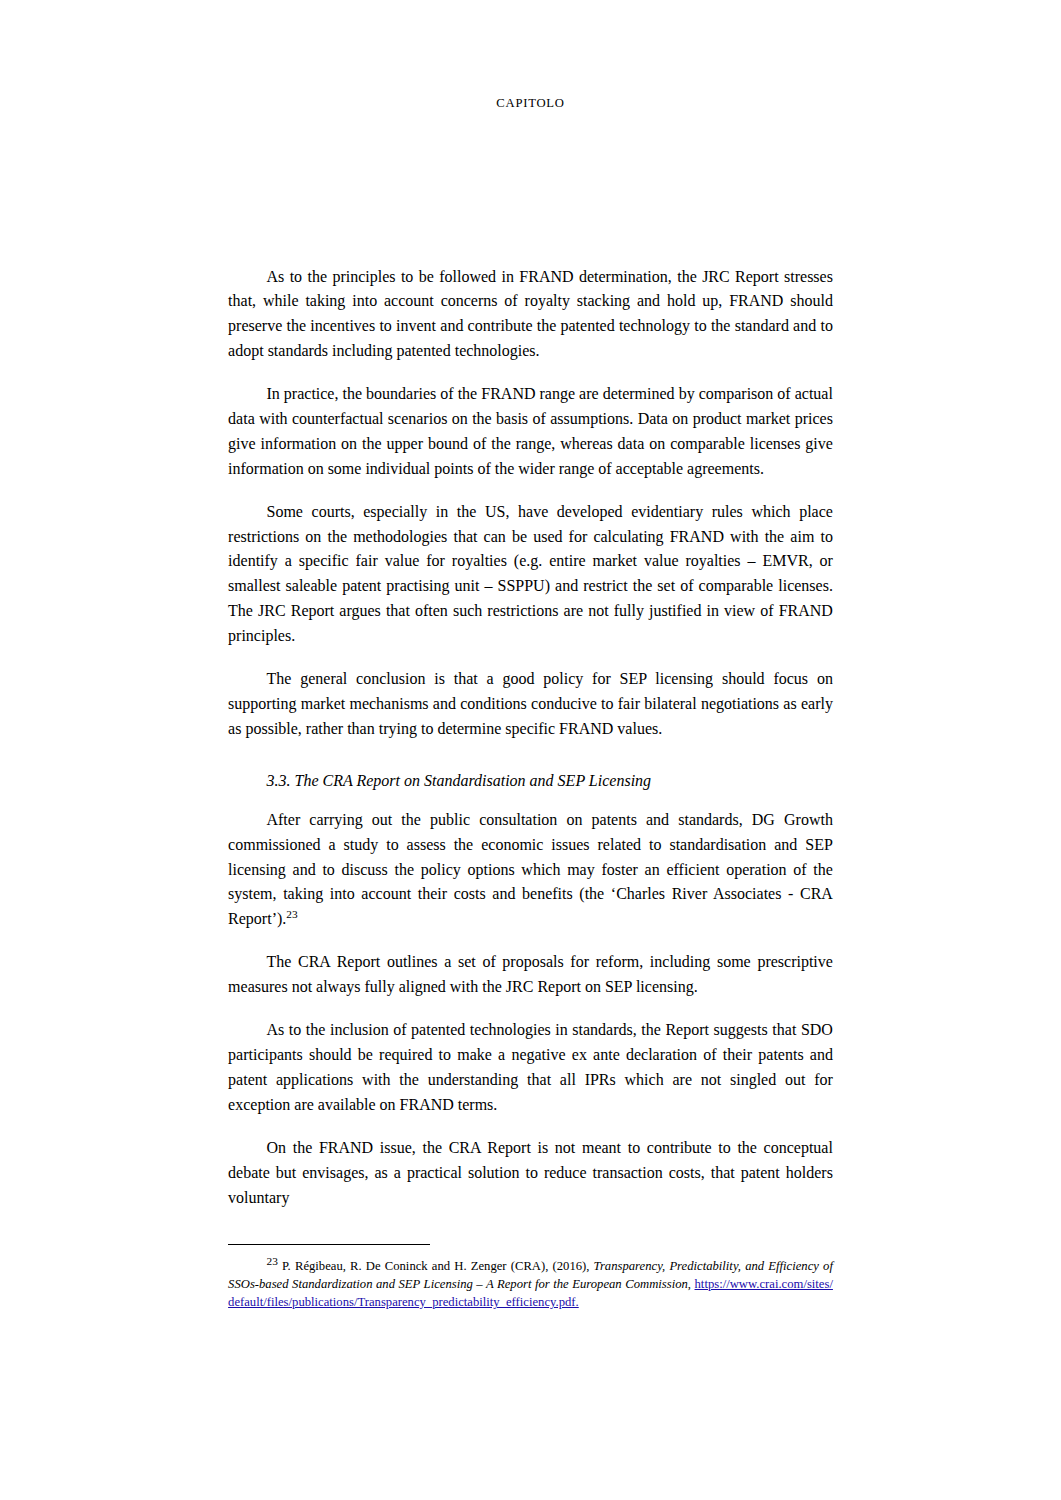CAPITOLO
As to the principles to be followed in FRAND determination, the JRC Report stresses that, while taking into account concerns of royalty stacking and hold up, FRAND should preserve the incentives to invent and contribute the patented technology to the standard and to adopt standards including patented technologies.
In practice, the boundaries of the FRAND range are determined by comparison of actual data with counterfactual scenarios on the basis of assumptions. Data on product market prices give information on the upper bound of the range, whereas data on comparable licenses give information on some individual points of the wider range of acceptable agreements.
Some courts, especially in the US, have developed evidentiary rules which place restrictions on the methodologies that can be used for calculating FRAND with the aim to identify a specific fair value for royalties (e.g. entire market value royalties – EMVR, or smallest saleable patent practising unit – SSPPU) and restrict the set of comparable licenses. The JRC Report argues that often such restrictions are not fully justified in view of FRAND principles.
The general conclusion is that a good policy for SEP licensing should focus on supporting market mechanisms and conditions conducive to fair bilateral negotiations as early as possible, rather than trying to determine specific FRAND values.
3.3. The CRA Report on Standardisation and SEP Licensing
After carrying out the public consultation on patents and standards, DG Growth commissioned a study to assess the economic issues related to standardisation and SEP licensing and to discuss the policy options which may foster an efficient operation of the system, taking into account their costs and benefits (the ‘Charles River Associates - CRA Report’).23
The CRA Report outlines a set of proposals for reform, including some prescriptive measures not always fully aligned with the JRC Report on SEP licensing.
As to the inclusion of patented technologies in standards, the Report suggests that SDO participants should be required to make a negative ex ante declaration of their patents and patent applications with the understanding that all IPRs which are not singled out for exception are available on FRAND terms.
On the FRAND issue, the CRA Report is not meant to contribute to the conceptual debate but envisages, as a practical solution to reduce transaction costs, that patent holders voluntary
23 P. Régibeau, R. De Coninck and H. Zenger (CRA), (2016), Transparency, Predictability, and Efficiency of SSOs-based Standardization and SEP Licensing – A Report for the European Commission, https://www.crai.com/sites/default/files/publications/Transparency_predictability_efficiency.pdf.